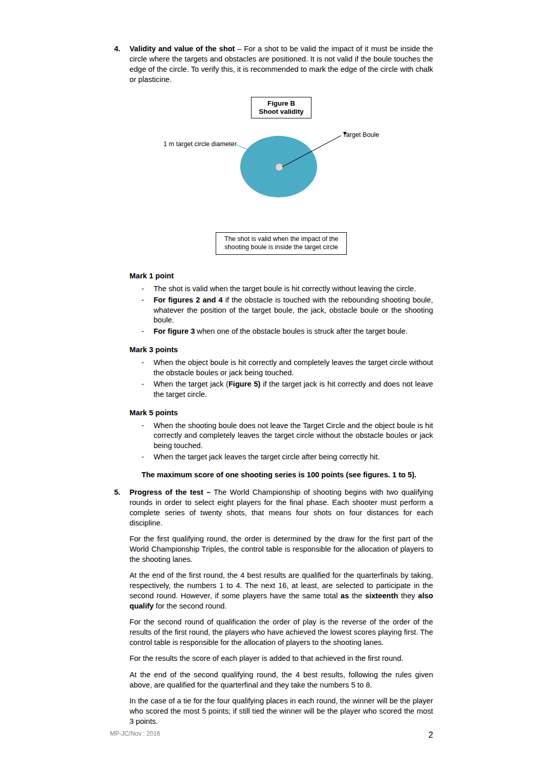Validity and value of the shot – For a shot to be valid the impact of it must be inside the circle where the targets and obstacles are positioned. It is not valid if the boule touches the edge of the circle. To verify this, it is recommended to mark the edge of the circle with chalk or plasticine.
Figure B
Shoot validity
1 m target circle diameter
Target Boule
The shot is valid when the impact of the shooting boule is inside the target circle
Mark 1 point
The shot is valid when the target boule is hit correctly without leaving the circle.
For figures 2 and 4 if the obstacle is touched with the rebounding shooting boule, whatever the position of the target boule, the jack, obstacle boule or the shooting boule.
For figure 3 when one of the obstacle boules is struck after the target boule.
Mark 3 points
When the object boule is hit correctly and completely leaves the target circle without the obstacle boules or jack being touched.
When the target jack (Figure 5) if the target jack is hit correctly and does not leave the target circle.
Mark 5 points
When the shooting boule does not leave the Target Circle and the object boule is hit correctly and completely leaves the target circle without the obstacle boules or jack being touched.
When the target jack leaves the target circle after being correctly hit.
The maximum score of one shooting series is 100 points (see figures. 1 to 5).
Progress of the test – The World Championship of shooting begins with two qualifying rounds in order to select eight players for the final phase. Each shooter must perform a complete series of twenty shots, that means four shots on four distances for each discipline.
For the first qualifying round, the order is determined by the draw for the first part of the World Championship Triples, the control table is responsible for the allocation of players to the shooting lanes.
At the end of the first round, the 4 best results are qualified for the quarterfinals by taking, respectively, the numbers 1 to 4. The next 16, at least, are selected to participate in the second round. However, if some players have the same total as the sixteenth they also qualify for the second round.
For the second round of qualification the order of play is the reverse of the order of the results of the first round, the players who have achieved the lowest scores playing first. The control table is responsible for the allocation of players to the shooting lanes.
For the results the score of each player is added to that achieved in the first round.
At the end of the second qualifying round, the 4 best results, following the rules given above, are qualified for the quarterfinal and they take the numbers 5 to 8.
In the case of a tie for the four qualifying places in each round, the winner will be the player who scored the most 5 points; if still tied the winner will be the player who scored the most 3 points.
MP-JC/Nov : 2016 2